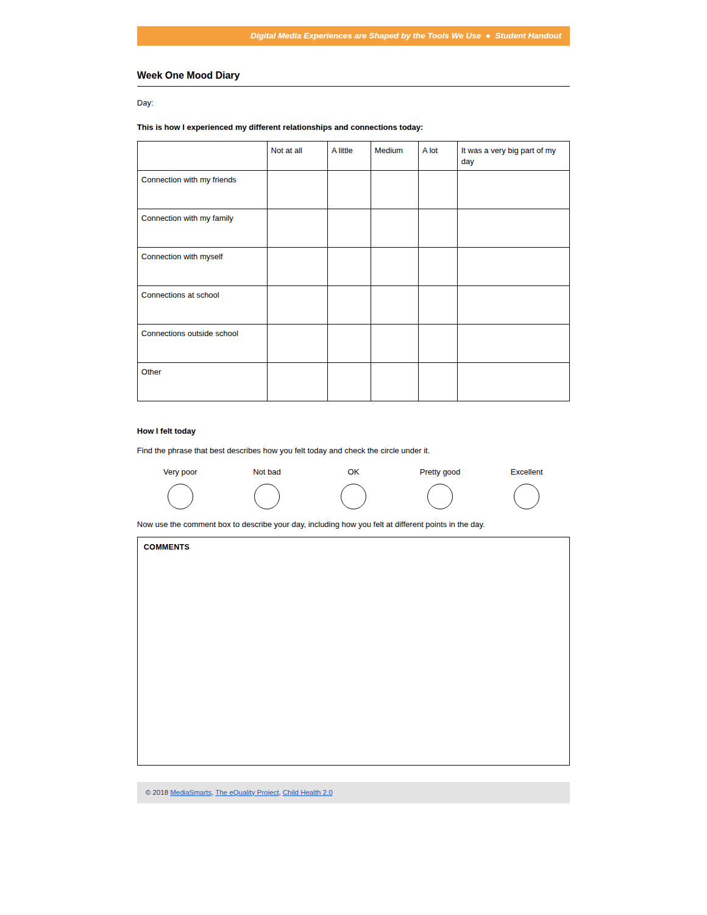Digital Media Experiences are Shaped by the Tools We Use ● Student Handout
Week One Mood Diary
Day:
This is how I experienced my different relationships and connections today:
| | Not at all | A little | Medium | A lot | It was a very big part of my day |
| Connection with my friends | | | | | |
| Connection with my family | | | | | |
| Connection with myself | | | | | |
| Connections at school | | | | | |
| Connections outside school | | | | | |
| Other | | | | | |
How I felt today
Find the phrase that best describes how you felt today and check the circle under it.
Very poor
Not bad
OK
Pretty good
Excellent
Now use the comment box to describe your day, including how you felt at different points in the day.
COMMENTS
© 2018 MediaSmarts, The eQuality Project, Child Health 2.0